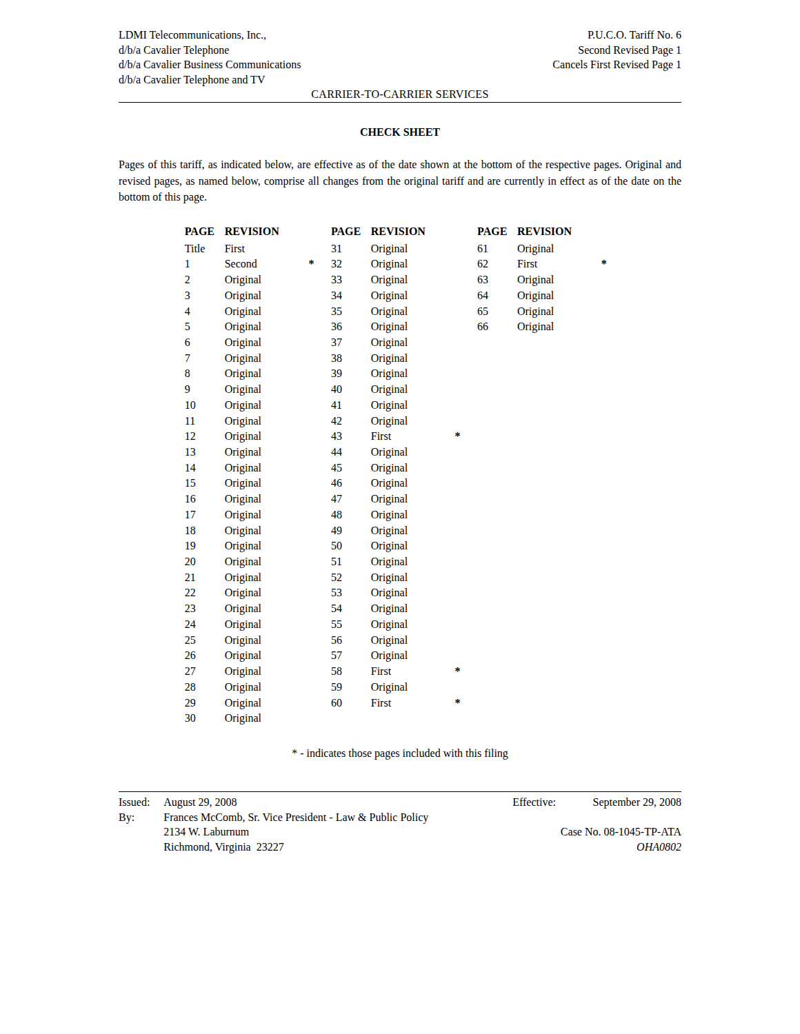LDMI Telecommunications, Inc.,
d/b/a Cavalier Telephone
d/b/a Cavalier Business Communications
d/b/a Cavalier Telephone and TV
P.U.C.O. Tariff No. 6
Second Revised Page 1
Cancels First Revised Page 1
CARRIER-TO-CARRIER SERVICES
CHECK SHEET
Pages of this tariff, as indicated below, are effective as of the date shown at the bottom of the respective pages. Original and revised pages, as named below, comprise all changes from the original tariff and are currently in effect as of the date on the bottom of this page.
| PAGE | REVISION | | PAGE | REVISION | | PAGE | REVISION | |
| --- | --- | --- | --- | --- | --- | --- | --- | --- |
| Title | First | | 31 | Original | | 61 | Original | |
| 1 | Second | * | 32 | Original | | 62 | First | * |
| 2 | Original | | 33 | Original | | 63 | Original | |
| 3 | Original | | 34 | Original | | 64 | Original | |
| 4 | Original | | 35 | Original | | 65 | Original | |
| 5 | Original | | 36 | Original | | 66 | Original | |
| 6 | Original | | 37 | Original | | | | |
| 7 | Original | | 38 | Original | | | | |
| 8 | Original | | 39 | Original | | | | |
| 9 | Original | | 40 | Original | | | | |
| 10 | Original | | 41 | Original | | | | |
| 11 | Original | | 42 | Original | | | | |
| 12 | Original | | 43 | First | * | | | |
| 13 | Original | | 44 | Original | | | | |
| 14 | Original | | 45 | Original | | | | |
| 15 | Original | | 46 | Original | | | | |
| 16 | Original | | 47 | Original | | | | |
| 17 | Original | | 48 | Original | | | | |
| 18 | Original | | 49 | Original | | | | |
| 19 | Original | | 50 | Original | | | | |
| 20 | Original | | 51 | Original | | | | |
| 21 | Original | | 52 | Original | | | | |
| 22 | Original | | 53 | Original | | | | |
| 23 | Original | | 54 | Original | | | | |
| 24 | Original | | 55 | Original | | | | |
| 25 | Original | | 56 | Original | | | | |
| 26 | Original | | 57 | Original | | | | |
| 27 | Original | | 58 | First | * | | | |
| 28 | Original | | 59 | Original | | | | |
| 29 | Original | | 60 | First | * | | | |
| 30 | Original | | | | | | | |
* - indicates those pages included with this filing
| Issued: | August 29, 2008 | | Effective: | September 29, 2008 |
| By: | Frances McComb, Sr. Vice President - Law & Public Policy |
| | 2134 W. Laburnum | Case No. 08-1045-TP-ATA |
| | Richmond, Virginia 23227 | OHA0802 |